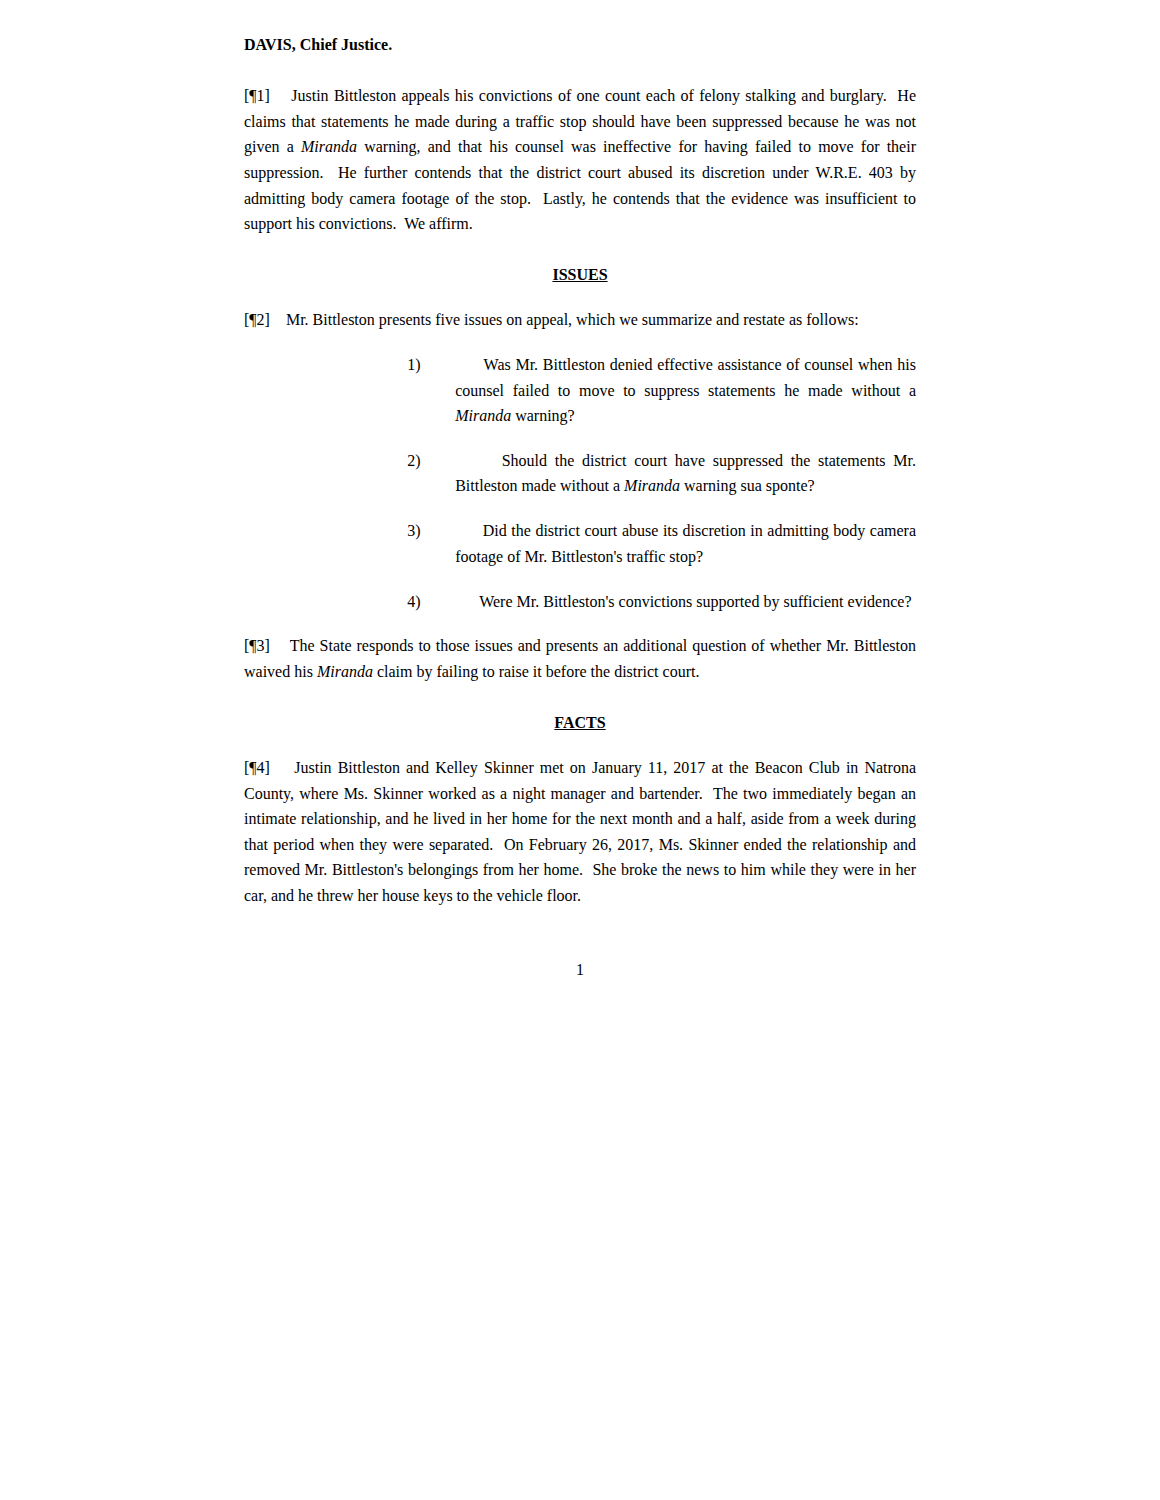DAVIS, Chief Justice.
[¶1] Justin Bittleston appeals his convictions of one count each of felony stalking and burglary. He claims that statements he made during a traffic stop should have been suppressed because he was not given a Miranda warning, and that his counsel was ineffective for having failed to move for their suppression. He further contends that the district court abused its discretion under W.R.E. 403 by admitting body camera footage of the stop. Lastly, he contends that the evidence was insufficient to support his convictions. We affirm.
ISSUES
[¶2] Mr. Bittleston presents five issues on appeal, which we summarize and restate as follows:
1) Was Mr. Bittleston denied effective assistance of counsel when his counsel failed to move to suppress statements he made without a Miranda warning?
2) Should the district court have suppressed the statements Mr. Bittleston made without a Miranda warning sua sponte?
3) Did the district court abuse its discretion in admitting body camera footage of Mr. Bittleston's traffic stop?
4) Were Mr. Bittleston's convictions supported by sufficient evidence?
[¶3] The State responds to those issues and presents an additional question of whether Mr. Bittleston waived his Miranda claim by failing to raise it before the district court.
FACTS
[¶4] Justin Bittleston and Kelley Skinner met on January 11, 2017 at the Beacon Club in Natrona County, where Ms. Skinner worked as a night manager and bartender. The two immediately began an intimate relationship, and he lived in her home for the next month and a half, aside from a week during that period when they were separated. On February 26, 2017, Ms. Skinner ended the relationship and removed Mr. Bittleston's belongings from her home. She broke the news to him while they were in her car, and he threw her house keys to the vehicle floor.
1